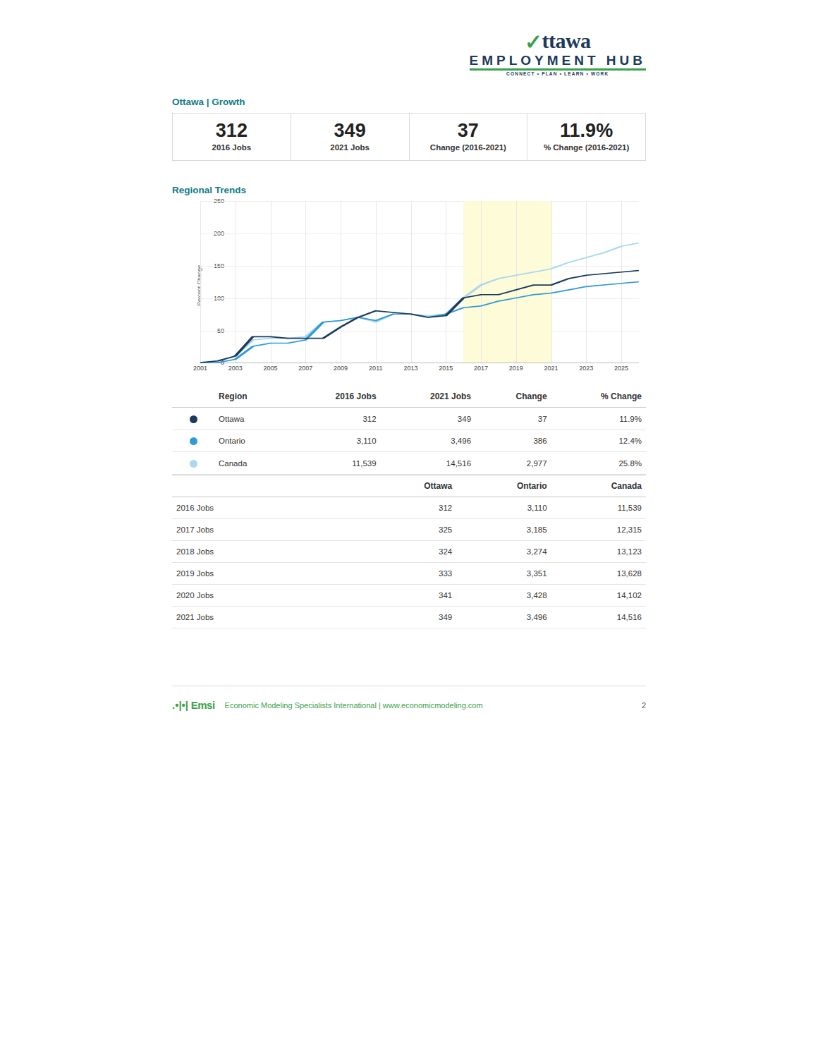✓ttawa
EMPLOYMENT HUB
CONNECT • PLAN • LEARN • WORK
Ottawa | Growth
| 312 2016 Jobs | 349 2021 Jobs | 37 Change (2016-2021) | 11.9% % Change (2016-2021) |
Regional Trends
Percent Change
250
200
150
100
50
0
2001
2003
2005
2007
2009
2011
2013
2015
2017
2019
2021
2023
2025
| | Region | 2016 Jobs | 2021 Jobs | Change | % Change |
| --- | --- | --- | --- | --- | --- |
| | Ottawa | 312 | 349 | 37 | 11.9% |
| | Ontario | 3,110 | 3,496 | 386 | 12.4% |
| | Canada | 11,539 | 14,516 | 2,977 | 25.8% |
| | Ottawa | Ontario | Canada |
| --- | --- | --- | --- |
| 2016 Jobs | 312 | 3,110 | 11,539 |
| 2017 Jobs | 325 | 3,185 | 12,315 |
| 2018 Jobs | 324 | 3,274 | 13,123 |
| 2019 Jobs | 333 | 3,351 | 13,628 |
| 2020 Jobs | 341 | 3,428 | 14,102 |
| 2021 Jobs | 349 | 3,496 | 14,516 |
.•|•| Emsi
Economic Modeling Specialists International | www.economicmodeling.com
2